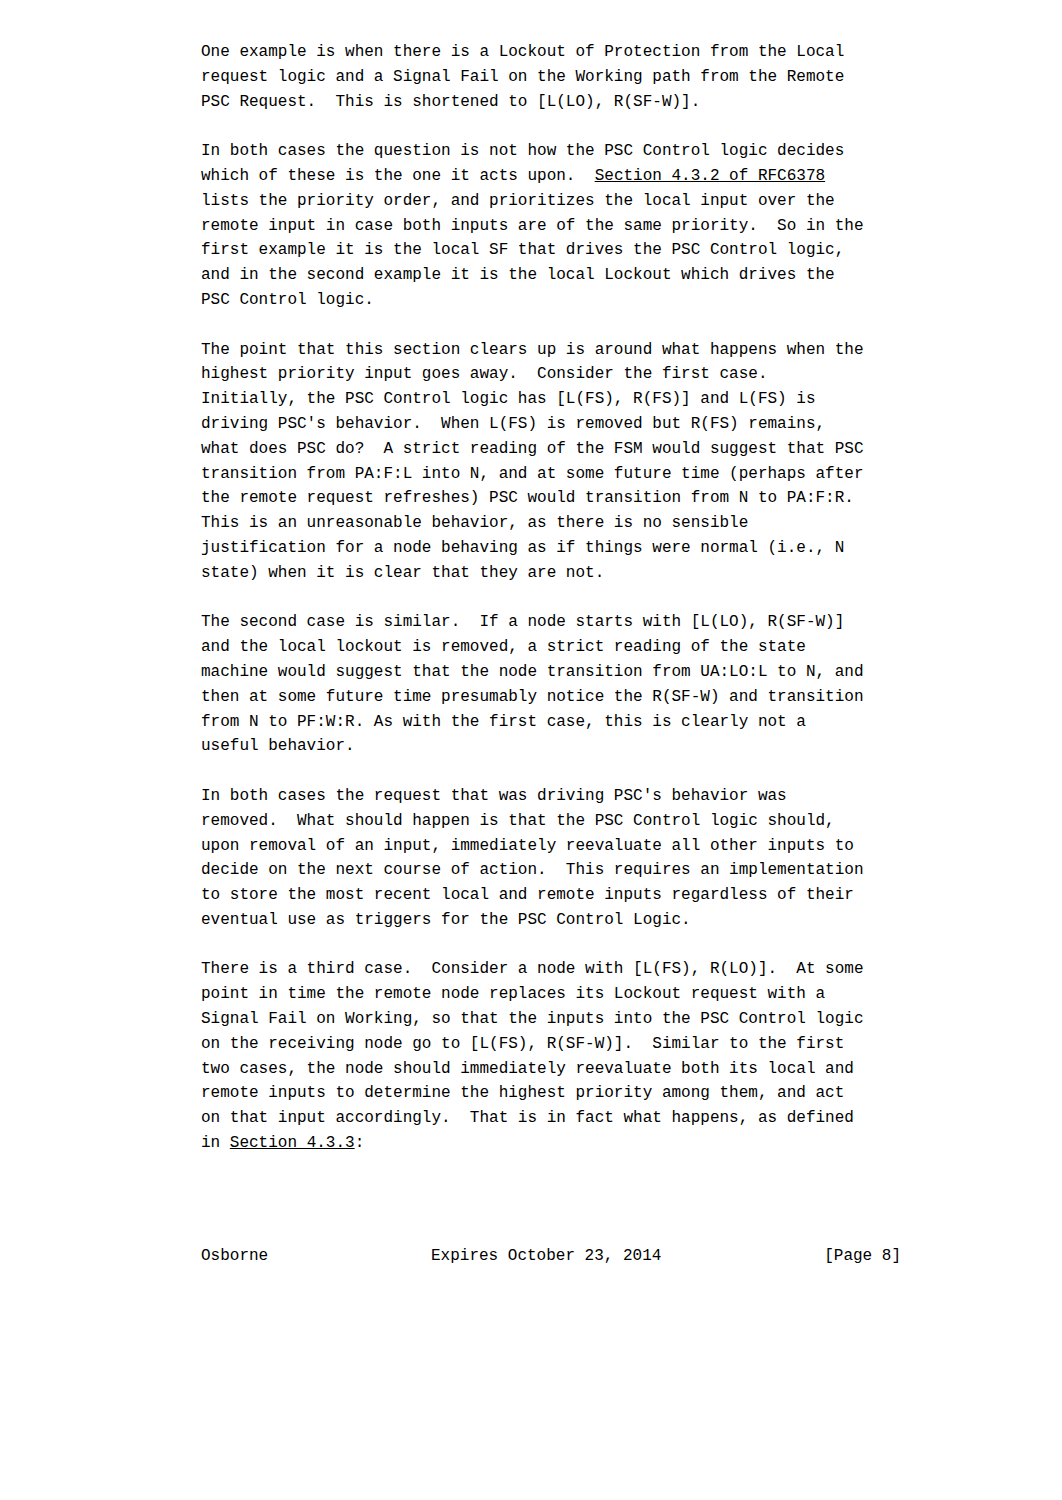One example is when there is a Lockout of Protection from the Local request logic and a Signal Fail on the Working path from the Remote PSC Request. This is shortened to [L(LO), R(SF-W)].
In both cases the question is not how the PSC Control logic decides which of these is the one it acts upon. Section 4.3.2 of RFC6378 lists the priority order, and prioritizes the local input over the remote input in case both inputs are of the same priority. So in the first example it is the local SF that drives the PSC Control logic, and in the second example it is the local Lockout which drives the PSC Control logic.
The point that this section clears up is around what happens when the highest priority input goes away. Consider the first case. Initially, the PSC Control logic has [L(FS), R(FS)] and L(FS) is driving PSC's behavior. When L(FS) is removed but R(FS) remains, what does PSC do? A strict reading of the FSM would suggest that PSC transition from PA:F:L into N, and at some future time (perhaps after the remote request refreshes) PSC would transition from N to PA:F:R. This is an unreasonable behavior, as there is no sensible justification for a node behaving as if things were normal (i.e., N state) when it is clear that they are not.
The second case is similar. If a node starts with [L(LO), R(SF-W)] and the local lockout is removed, a strict reading of the state machine would suggest that the node transition from UA:LO:L to N, and then at some future time presumably notice the R(SF-W) and transition from N to PF:W:R. As with the first case, this is clearly not a useful behavior.
In both cases the request that was driving PSC's behavior was removed. What should happen is that the PSC Control logic should, upon removal of an input, immediately reevaluate all other inputs to decide on the next course of action. This requires an implementation to store the most recent local and remote inputs regardless of their eventual use as triggers for the PSC Control Logic.
There is a third case. Consider a node with [L(FS), R(LO)]. At some point in time the remote node replaces its Lockout request with a Signal Fail on Working, so that the inputs into the PSC Control logic on the receiving node go to [L(FS), R(SF-W)]. Similar to the first two cases, the node should immediately reevaluate both its local and remote inputs to determine the highest priority among them, and act on that input accordingly. That is in fact what happens, as defined in Section 4.3.3:
Osborne Expires October 23, 2014 [Page 8]